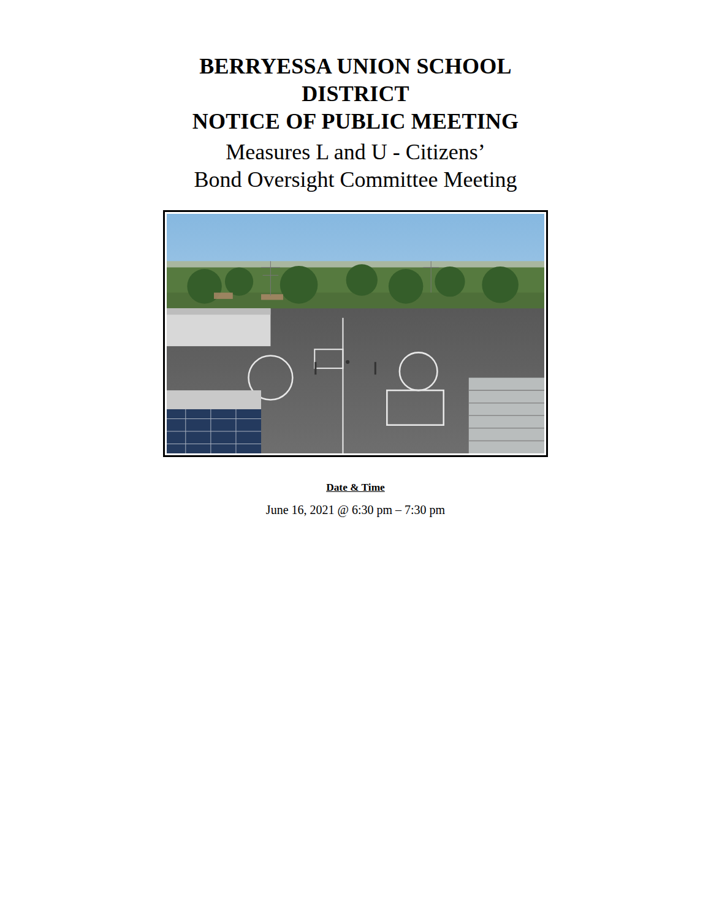BERRYESSA UNION SCHOOL DISTRICT
NOTICE OF PUBLIC MEETING
Measures L and U - Citizens’
Bond Oversight Committee Meeting
Date & Time
June 16, 2021 @ 6:30 pm – 7:30 pm